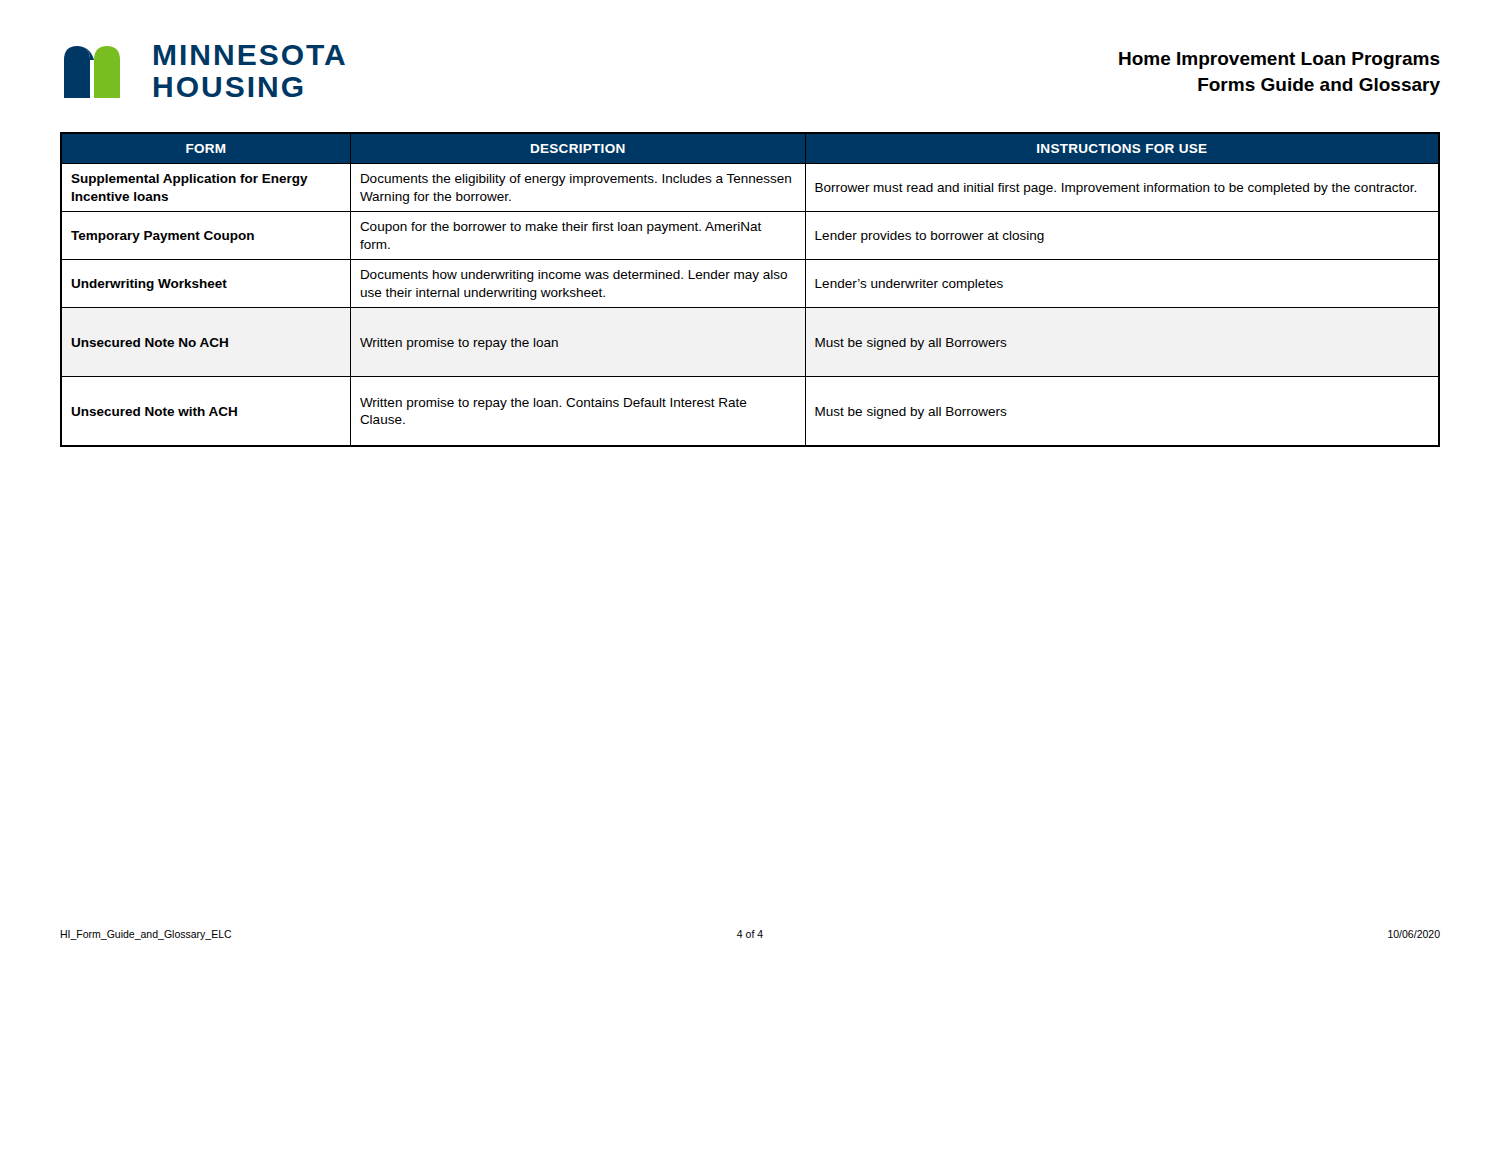MINNESOTA HOUSING
Home Improvement Loan Programs
Forms Guide and Glossary
| FORM | DESCRIPTION | INSTRUCTIONS FOR USE |
| --- | --- | --- |
| Supplemental Application for Energy Incentive loans | Documents the eligibility of energy improvements. Includes a Tennessen Warning for the borrower. | Borrower must read and initial first page. Improvement information to be completed by the contractor. |
| Temporary Payment Coupon | Coupon for the borrower to make their first loan payment. AmeriNat form. | Lender provides to borrower at closing |
| Underwriting Worksheet | Documents how underwriting income was determined. Lender may also use their internal underwriting worksheet. | Lender’s underwriter completes |
| Unsecured Note No ACH | Written promise to repay the loan | Must be signed by all Borrowers |
| Unsecured Note with ACH | Written promise to repay the loan. Contains Default Interest Rate Clause. | Must be signed by all Borrowers |
HI_Form_Guide_and_Glossary_ELC
4 of 4
10/06/2020